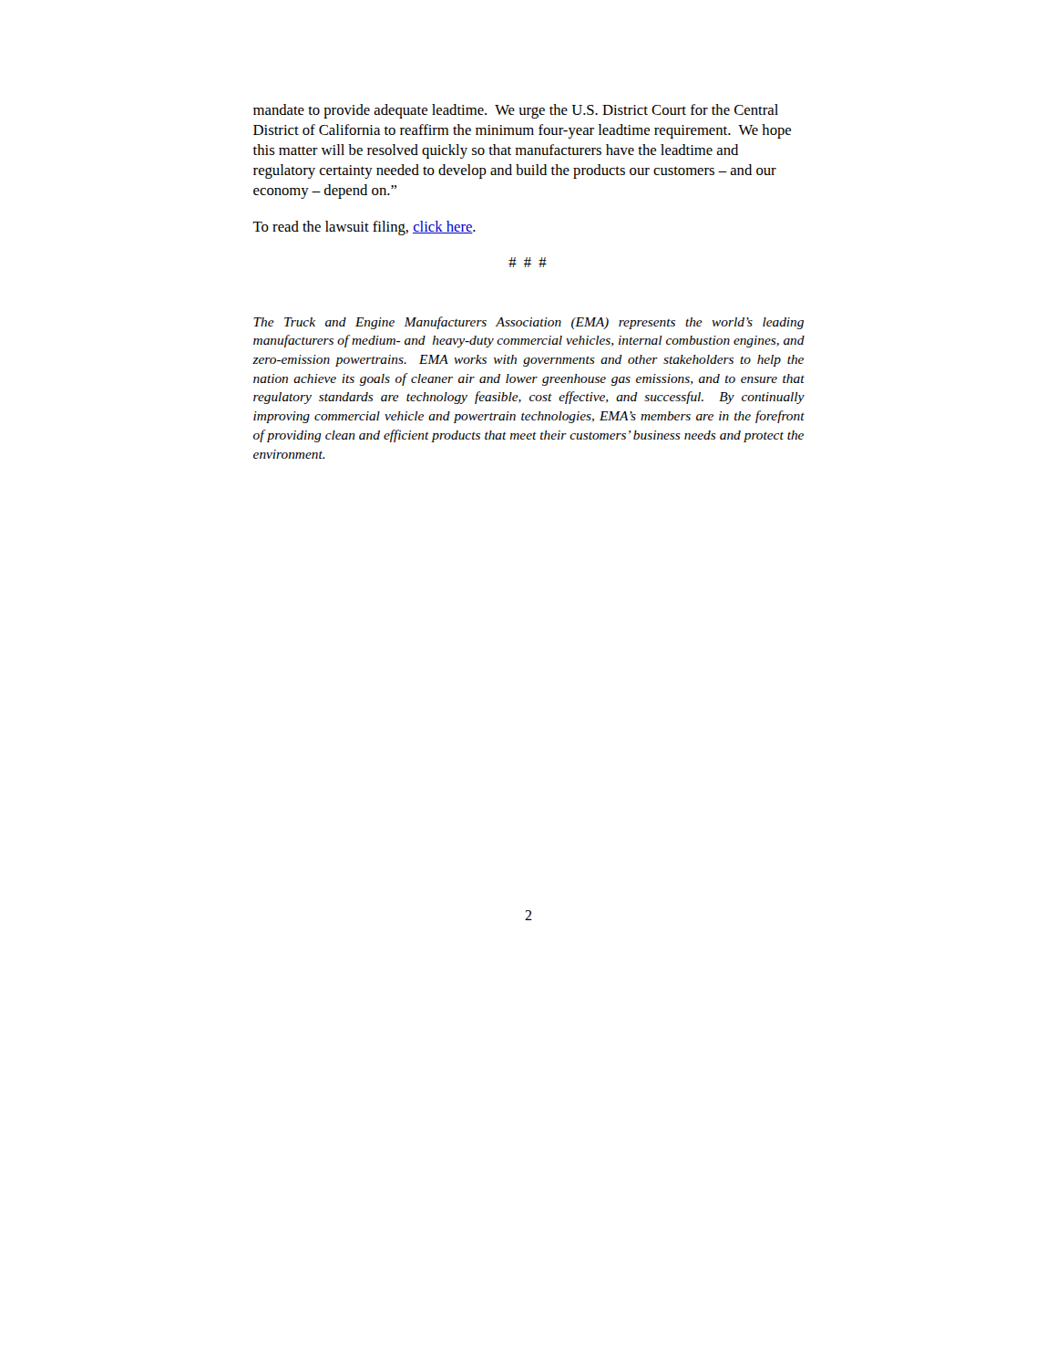mandate to provide adequate leadtime. We urge the U.S. District Court for the Central District of California to reaffirm the minimum four-year leadtime requirement. We hope this matter will be resolved quickly so that manufacturers have the leadtime and regulatory certainty needed to develop and build the products our customers – and our economy – depend on.”
To read the lawsuit filing, click here.
# # #
The Truck and Engine Manufacturers Association (EMA) represents the world’s leading manufacturers of medium- and heavy-duty commercial vehicles, internal combustion engines, and zero-emission powertrains. EMA works with governments and other stakeholders to help the nation achieve its goals of cleaner air and lower greenhouse gas emissions, and to ensure that regulatory standards are technology feasible, cost effective, and successful. By continually improving commercial vehicle and powertrain technologies, EMA’s members are in the forefront of providing clean and efficient products that meet their customers’ business needs and protect the environment.
2